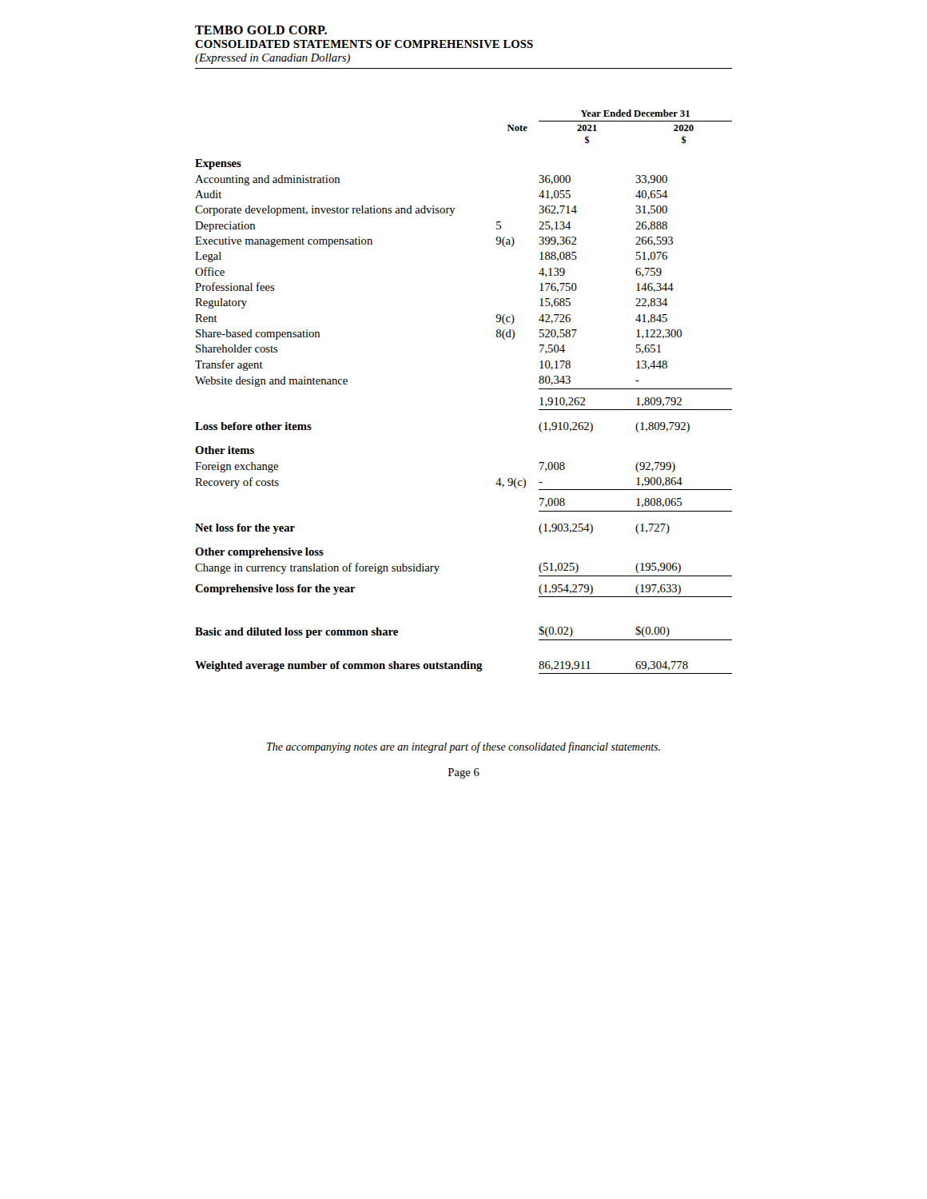TEMBO GOLD CORP.
CONSOLIDATED STATEMENTS OF COMPREHENSIVE LOSS
(Expressed in Canadian Dollars)
| | | Year Ended December 31 |
| | Note | 2021 | 2020 |
| | | $ | $ |
| Expenses | | | |
| Accounting and administration | | 36,000 | 33,900 |
| Audit | | 41,055 | 40,654 |
| Corporate development, investor relations and advisory | | 362,714 | 31,500 |
| Depreciation | 5 | 25,134 | 26,888 |
| Executive management compensation | 9(a) | 399,362 | 266,593 |
| Legal | | 188,085 | 51,076 |
| Office | | 4,139 | 6,759 |
| Professional fees | | 176,750 | 146,344 |
| Regulatory | | 15,685 | 22,834 |
| Rent | 9(c) | 42,726 | 41,845 |
| Share-based compensation | 8(d) | 520,587 | 1,122,300 |
| Shareholder costs | | 7,504 | 5,651 |
| Transfer agent | | 10,178 | 13,448 |
| Website design and maintenance | | 80,343 | - |
| | | 1,910,262 | 1,809,792 |
| Loss before other items | | (1,910,262) | (1,809,792) |
| Other items | | | |
| Foreign exchange | | 7,008 | (92,799) |
| Recovery of costs | 4, 9(c) | - | 1,900,864 |
| | | 7,008 | 1,808,065 |
| Net loss for the year | | (1,903,254) | (1,727) |
| Other comprehensive loss | | | |
| Change in currency translation of foreign subsidiary | | (51,025) | (195,906) |
| Comprehensive loss for the year | | (1,954,279) | (197,633) |
| Basic and diluted loss per common share | | $(0.02) | $(0.00) |
| Weighted average number of common shares outstanding | | 86,219,911 | 69,304,778 |
The accompanying notes are an integral part of these consolidated financial statements.
Page 6